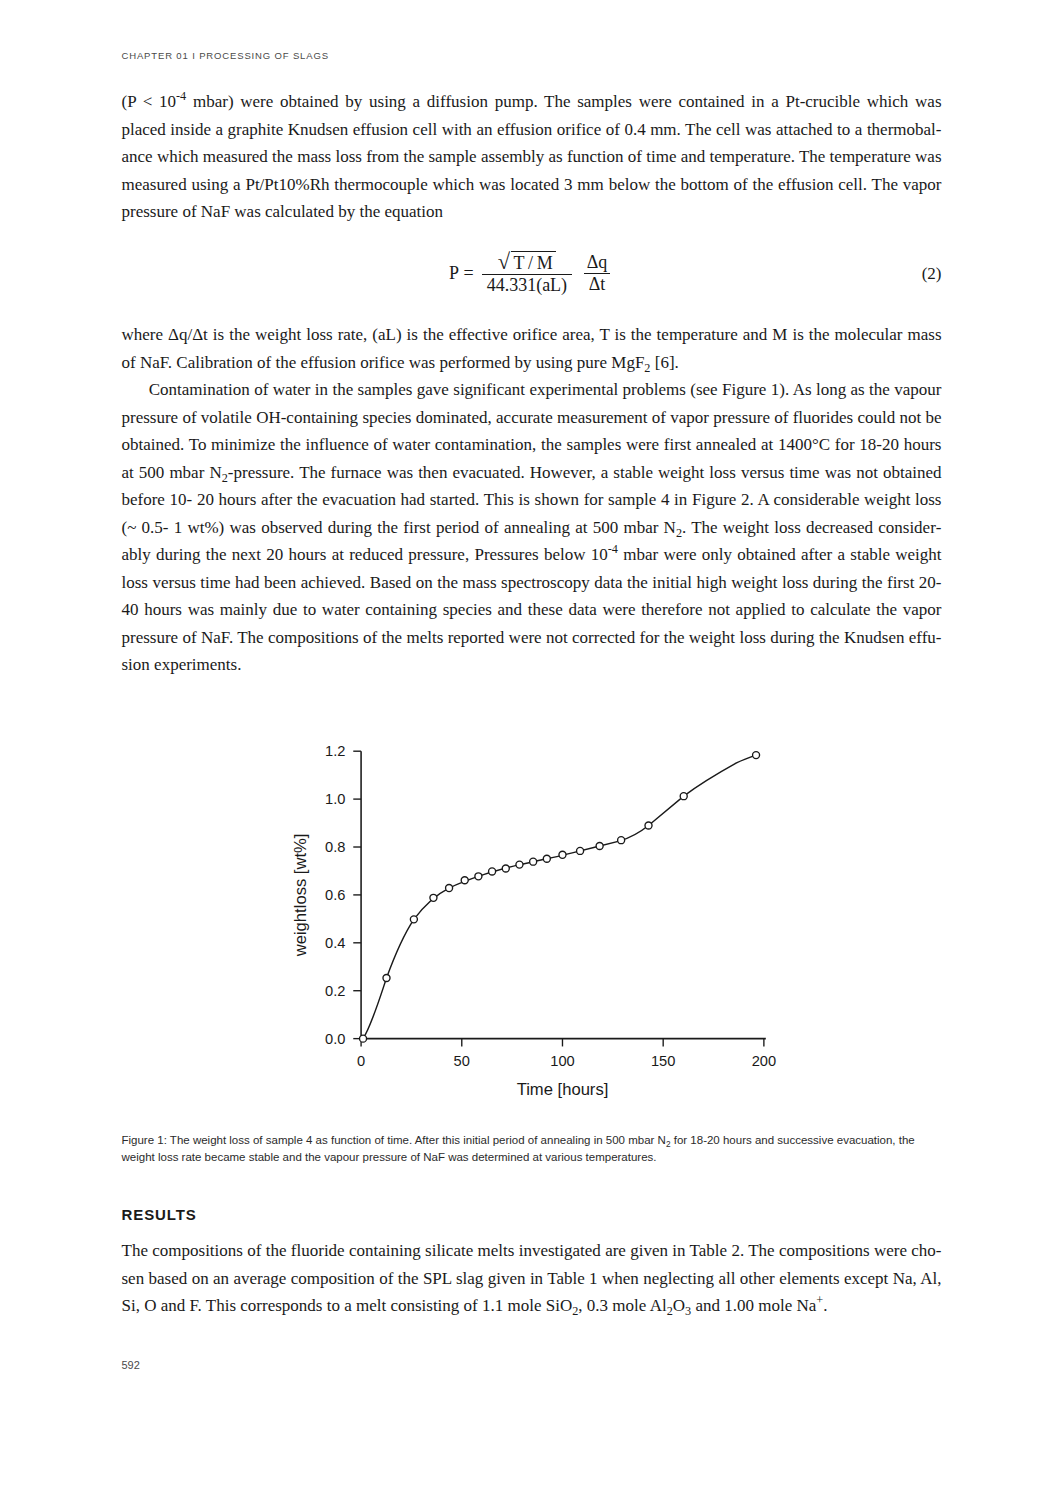Chapter 01 I Processing of Slags
(P < 10-4 mbar) were obtained by using a diffusion pump. The samples were contained in a Pt-crucible which was placed inside a graphite Knudsen effusion cell with an effusion orifice of 0.4 mm. The cell was attached to a thermobalance which measured the mass loss from the sample assembly as function of time and temperature. The temperature was measured using a Pt/Pt10%Rh thermocouple which was located 3 mm below the bottom of the effusion cell. The vapor pressure of NaF was calculated by the equation
P = √T / M 44.331(aL) Δq Δt (2)
where Δq/Δt is the weight loss rate, (aL) is the effective orifice area, T is the temperature and M is the molecular mass of NaF. Calibration of the effusion orifice was performed by using pure MgF2 [6].
Contamination of water in the samples gave significant experimental problems (see Figure 1). As long as the vapour pressure of volatile OH-containing species dominated, accurate measurement of vapor pressure of fluorides could not be obtained. To minimize the influence of water contamination, the samples were first annealed at 1400°C for 18-20 hours at 500 mbar N2-pressure. The furnace was then evacuated. However, a stable weight loss versus time was not obtained before 10- 20 hours after the evacuation had started. This is shown for sample 4 in Figure 2. A considerable weight loss (~ 0.5- 1 wt%) was observed during the first period of annealing at 500 mbar N2. The weight loss decreased considerably during the next 20 hours at reduced pressure, Pressures below 10-4 mbar were only obtained after a stable weight loss versus time had been achieved. Based on the mass spectroscopy data the initial high weight loss during the first 20-40 hours was mainly due to water containing species and these data were therefore not applied to calculate the vapor pressure of NaF. The compositions of the melts reported were not corrected for the weight loss during the Knudsen effusion experiments.
0.0 0.2 0.4 0.6 0.8 1.0 1.2 0 50 100 150 200 Time [hours] weightloss [wt%]
Figure 1: The weight loss of sample 4 as function of time. After this initial period of annealing in 500 mbar N2 for 18-20 hours and successive evacuation, the weight loss rate became stable and the vapour pressure of NaF was determined at various temperatures.
Results
The compositions of the fluoride containing silicate melts investigated are given in Table 2. The compositions were chosen based on an average composition of the SPL slag given in Table 1 when neglecting all other elements except Na, Al, Si, O and F. This corresponds to a melt consisting of 1.1 mole SiO2, 0.3 mole Al2O3 and 1.00 mole Na+.
592